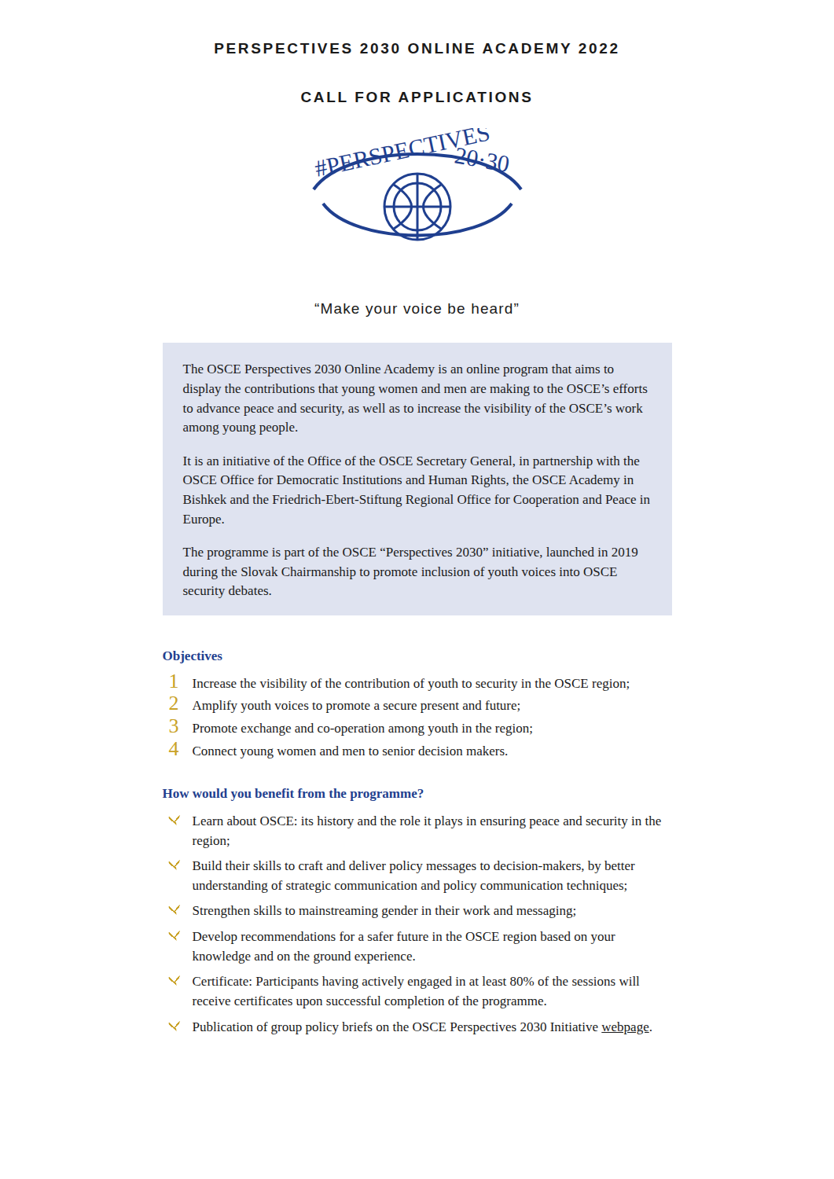PERSPECTIVES 2030 ONLINE ACADEMY 2022
CALL FOR APPLICATIONS
#PERSPECTIVES 20·30
“Make your voice be heard”
The OSCE Perspectives 2030 Online Academy is an online program that aims to display the contributions that young women and men are making to the OSCE’s efforts to advance peace and security, as well as to increase the visibility of the OSCE’s work among young people.
It is an initiative of the Office of the OSCE Secretary General, in partnership with the OSCE Office for Democratic Institutions and Human Rights, the OSCE Academy in Bishkek and the Friedrich-Ebert-Stiftung Regional Office for Cooperation and Peace in Europe.
The programme is part of the OSCE “Perspectives 2030” initiative, launched in 2019 during the Slovak Chairmanship to promote inclusion of youth voices into OSCE security debates.
Objectives
Increase the visibility of the contribution of youth to security in the OSCE region;
Amplify youth voices to promote a secure present and future;
Promote exchange and co-operation among youth in the region;
Connect young women and men to senior decision makers.
How would you benefit from the programme?
Learn about OSCE: its history and the role it plays in ensuring peace and security in the region;
Build their skills to craft and deliver policy messages to decision-makers, by better understanding of strategic communication and policy communication techniques;
Strengthen skills to mainstreaming gender in their work and messaging;
Develop recommendations for a safer future in the OSCE region based on your knowledge and on the ground experience.
Certificate: Participants having actively engaged in at least 80% of the sessions will receive certificates upon successful completion of the programme.
Publication of group policy briefs on the OSCE Perspectives 2030 Initiative webpage.